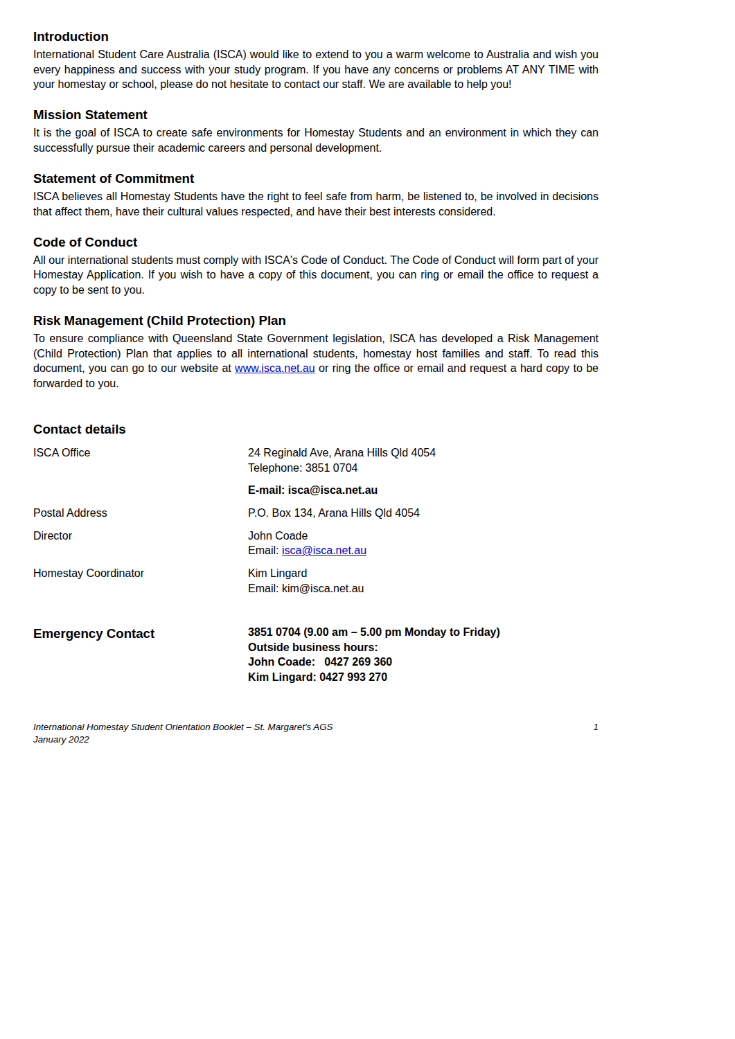Introduction
International Student Care Australia (ISCA) would like to extend to you a warm welcome to Australia and wish you every happiness and success with your study program. If you have any concerns or problems AT ANY TIME with your homestay or school, please do not hesitate to contact our staff. We are available to help you!
Mission Statement
It is the goal of ISCA to create safe environments for Homestay Students and an environment in which they can successfully pursue their academic careers and personal development.
Statement of Commitment
ISCA believes all Homestay Students have the right to feel safe from harm, be listened to, be involved in decisions that affect them, have their cultural values respected, and have their best interests considered.
Code of Conduct
All our international students must comply with ISCA's Code of Conduct. The Code of Conduct will form part of your Homestay Application. If you wish to have a copy of this document, you can ring or email the office to request a copy to be sent to you.
Risk Management (Child Protection) Plan
To ensure compliance with Queensland State Government legislation, ISCA has developed a Risk Management (Child Protection) Plan that applies to all international students, homestay host families and staff. To read this document, you can go to our website at www.isca.net.au or ring the office or email and request a hard copy to be forwarded to you.
Contact details
| ISCA Office | 24 Reginald Ave, Arana Hills Qld 4054 Telephone: 3851 0704 |
| | E-mail: isca@isca.net.au |
| Postal Address | P.O. Box 134, Arana Hills Qld 4054 |
| Director | John Coade Email: isca@isca.net.au |
| Homestay Coordinator | Kim Lingard Email: kim@isca.net.au |
| Emergency Contact | 3851 0704 (9.00 am – 5.00 pm Monday to Friday) Outside business hours: John Coade: 0427 269 360 Kim Lingard: 0427 993 270 |
International Homestay Student Orientation Booklet – St. Margaret's AGS
January 2022 1